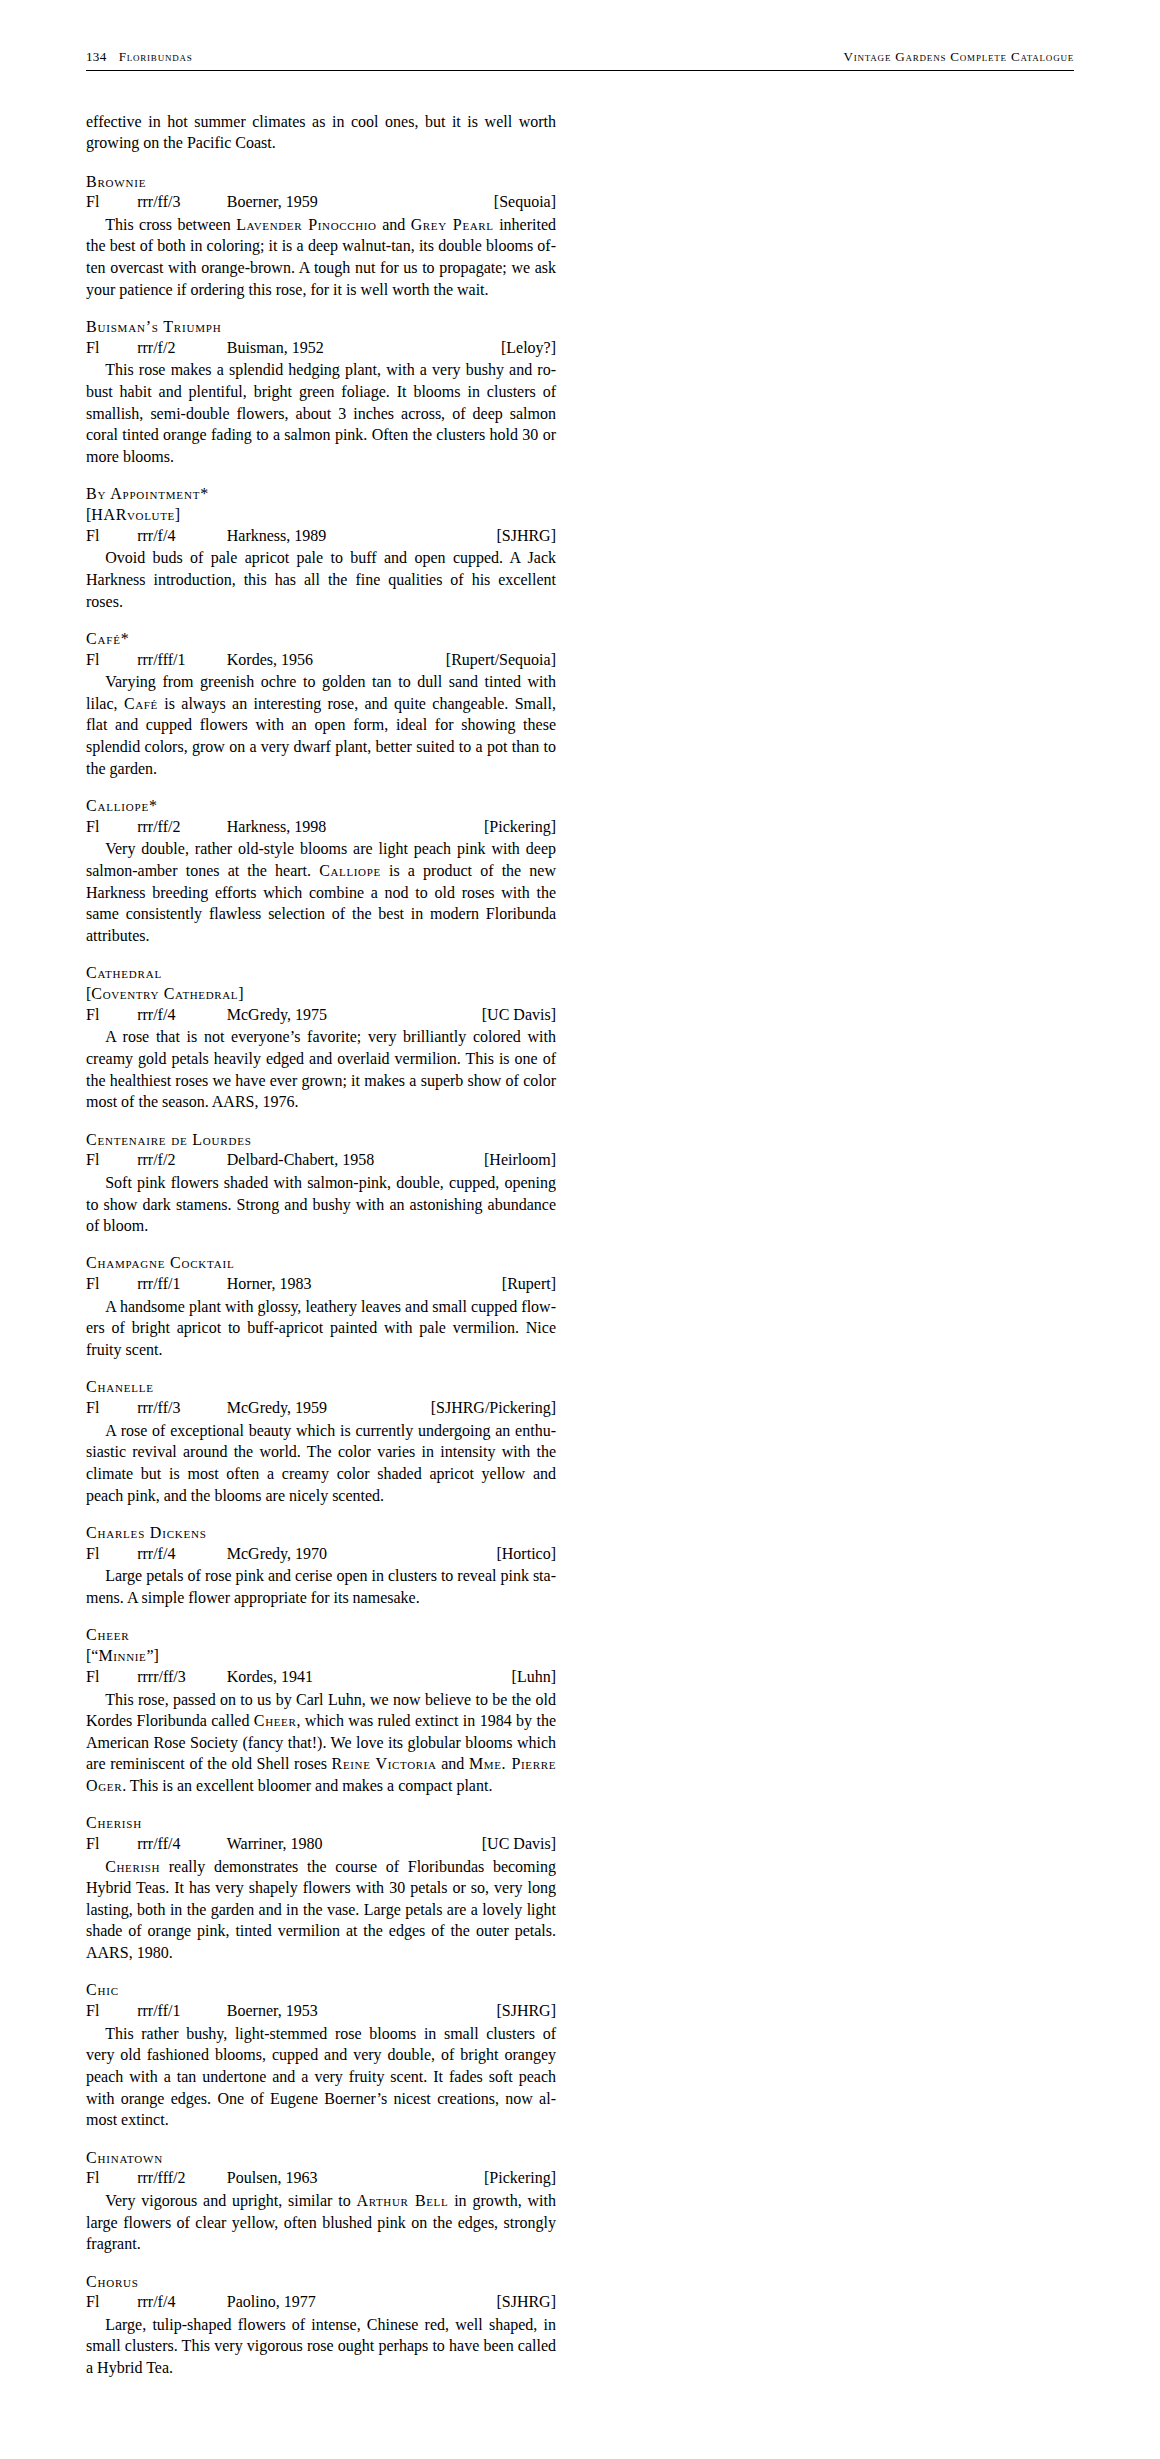134 Floribundas Vintage Gardens Complete Catalogue
effective in hot summer climates as in cool ones, but it is well worth growing on the Pacific Coast.
Brownie
Fl rrr/ff/3 Boerner, 1959[Sequoia]
This cross between Lavender Pinocchio and Grey Pearl inherited the best of both in coloring; it is a deep walnut-tan, its double blooms often overcast with orange-brown. A tough nut for us to propagate; we ask your patience if ordering this rose, for it is well worth the wait.
Buisman’s Triumph
Fl rrr/f/2 Buisman, 1952[Leloy?]
This rose makes a splendid hedging plant, with a very bushy and robust habit and plentiful, bright green foliage. It blooms in clusters of smallish, semi-double flowers, about 3 inches across, of deep salmon coral tinted orange fading to a salmon pink. Often the clusters hold 30 or more blooms.
By Appointment*
[HARvolute]
Fl rrr/f/4 Harkness, 1989[SJHRG]
Ovoid buds of pale apricot pale to buff and open cupped. A Jack Harkness introduction, this has all the fine qualities of his excellent roses.
Café*
Fl rrr/fff/1 Kordes, 1956[Rupert/Sequoia]
Varying from greenish ochre to golden tan to dull sand tinted with lilac, Café is always an interesting rose, and quite changeable. Small, flat and cupped flowers with an open form, ideal for showing these splendid colors, grow on a very dwarf plant, better suited to a pot than to the garden.
Calliope*
Fl rrr/ff/2 Harkness, 1998[Pickering]
Very double, rather old-style blooms are light peach pink with deep salmon-amber tones at the heart. Calliope is a product of the new Harkness breeding efforts which combine a nod to old roses with the same consistently flawless selection of the best in modern Floribunda attributes.
Cathedral
[Coventry Cathedral]
Fl rrr/f/4 McGredy, 1975[UC Davis]
A rose that is not everyone’s favorite; very brilliantly colored with creamy gold petals heavily edged and overlaid vermilion. This is one of the healthiest roses we have ever grown; it makes a superb show of color most of the season. AARS, 1976.
Centenaire de Lourdes
Fl rrr/f/2 Delbard-Chabert, 1958[Heirloom]
Soft pink flowers shaded with salmon-pink, double, cupped, opening to show dark stamens. Strong and bushy with an astonishing abundance of bloom.
Champagne Cocktail
Fl rrr/ff/1 Horner, 1983[Rupert]
A handsome plant with glossy, leathery leaves and small cupped flowers of bright apricot to buff-apricot painted with pale vermilion. Nice fruity scent.
Chanelle
Fl rrr/ff/3 McGredy, 1959[SJHRG/Pickering]
A rose of exceptional beauty which is currently undergoing an enthusiastic revival around the world. The color varies in intensity with the climate but is most often a creamy color shaded apricot yellow and peach pink, and the blooms are nicely scented.
Charles Dickens
Fl rrr/f/4 McGredy, 1970[Hortico]
Large petals of rose pink and cerise open in clusters to reveal pink stamens. A simple flower appropriate for its namesake.
Cheer
[“Minnie”]
Fl rrrr/ff/3 Kordes, 1941[Luhn]
This rose, passed on to us by Carl Luhn, we now believe to be the old Kordes Floribunda called Cheer, which was ruled extinct in 1984 by the American Rose Society (fancy that!). We love its globular blooms which are reminiscent of the old Shell roses Reine Victoria and Mme. Pierre Oger. This is an excellent bloomer and makes a compact plant.
Cherish
Fl rrr/ff/4 Warriner, 1980[UC Davis]
Cherish really demonstrates the course of Floribundas becoming Hybrid Teas. It has very shapely flowers with 30 petals or so, very long lasting, both in the garden and in the vase. Large petals are a lovely light shade of orange pink, tinted vermilion at the edges of the outer petals. AARS, 1980.
Chic
Fl rrr/ff/1 Boerner, 1953[SJHRG]
This rather bushy, light-stemmed rose blooms in small clusters of very old fashioned blooms, cupped and very double, of bright orangey peach with a tan undertone and a very fruity scent. It fades soft peach with orange edges. One of Eugene Boerner’s nicest creations, now almost extinct.
Chinatown
Fl rrr/fff/2 Poulsen, 1963[Pickering]
Very vigorous and upright, similar to Arthur Bell in growth, with large flowers of clear yellow, often blushed pink on the edges, strongly fragrant.
Chorus
Fl rrr/f/4 Paolino, 1977[SJHRG]
Large, tulip-shaped flowers of intense, Chinese red, well shaped, in small clusters. This very vigorous rose ought perhaps to have been called a Hybrid Tea.